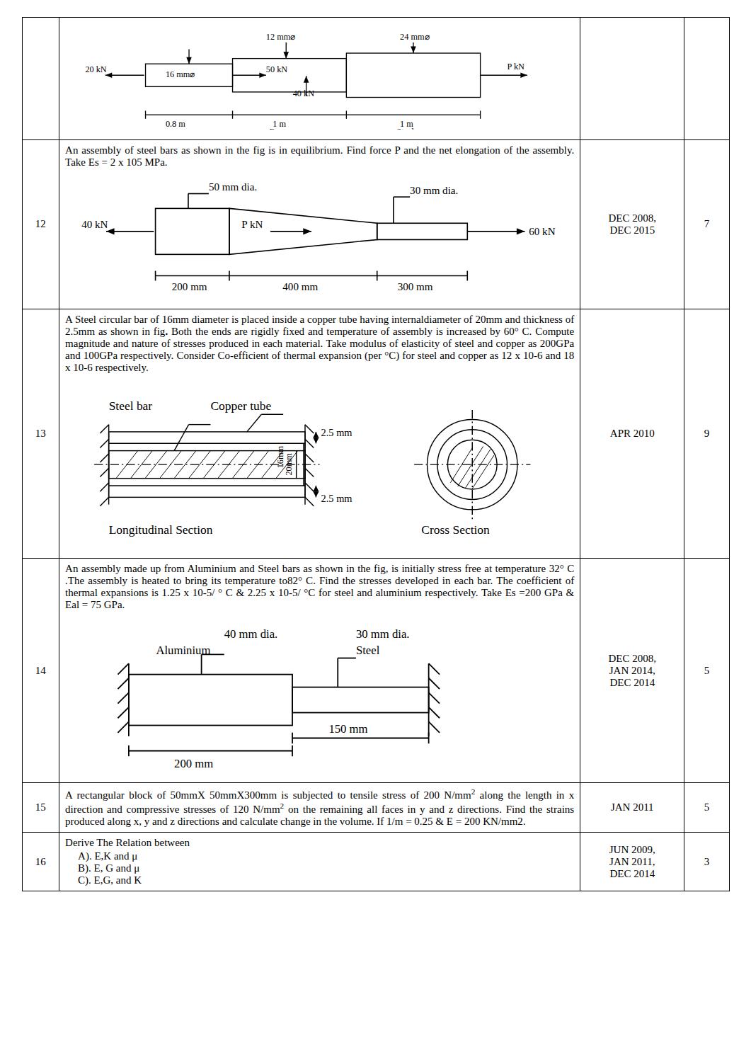| | 20 kN 16 mm⌀ 50 kN 40 kN 12 mm⌀ 24 mm⌀ P kN 0.8 m copper 1 m Brass 1 m Steel | | |
| 12 | An assembly of steel bars as shown in the fig is in equilibrium. Find force P and the net elongation of the assembly. Take Es = 2 x 105 MPa. 50 mm dia. 30 mm dia. 40 kN P kN 60 kN 200 mm 400 mm 300 mm | DEC 2008, DEC 2015 | 7 |
| 13 | A Steel circular bar of 16mm diameter is placed inside a copper tube having internaldiameter of 20mm and thickness of 2.5mm as shown in fig . Both the ends are rigidly fixed and temperature of assembly is increased by 60° C. Compute magnitude and nature of stresses produced in each material. Take modulus of elasticity of steel and copper as 200GPa and 100GPa respectively. Consider Co-efficient of thermal expansion (per °C) for steel and copper as 12 x 10-6 and 18 x 10-6 respectively. Steel bar Copper tube 2.5 mm 2.5 mm 16mm 20mm Longitudinal Section Cross Section | APR 2010 | 9 |
| 14 | An assembly made up from Aluminium and Steel bars as shown in the fig, is initially stress free at temperature 32° C .The assembly is heated to bring its temperature to82° C. Find the stresses developed in each bar. The coefficient of thermal expansions is 1.25 x 10-5/ ° C & 2.25 x 10-5/ °C for steel and aluminium respectively. Take Es =200 GPa & Eal = 75 GPa. 40 mm dia. 30 mm dia. Aluminium Steel 200 mm 150 mm | DEC 2008, JAN 2014, DEC 2014 | 5 |
| 15 | A rectangular block of 50mmX 50mmX300mm is subjected to tensile stress of 200 N/mm 2 along the length in x direction and compressive stresses of 120 N/mm 2 on the remaining all faces in y and z directions. Find the strains produced along x, y and z directions and calculate change in the volume. If 1/m = 0.25 & E = 200 KN/mm2. | JAN 2011 | 5 |
| 16 | Derive The Relation between A). E,K and μ B). E, G and μ C). E,G, and K | JUN 2009, JAN 2011, DEC 2014 | 3 |